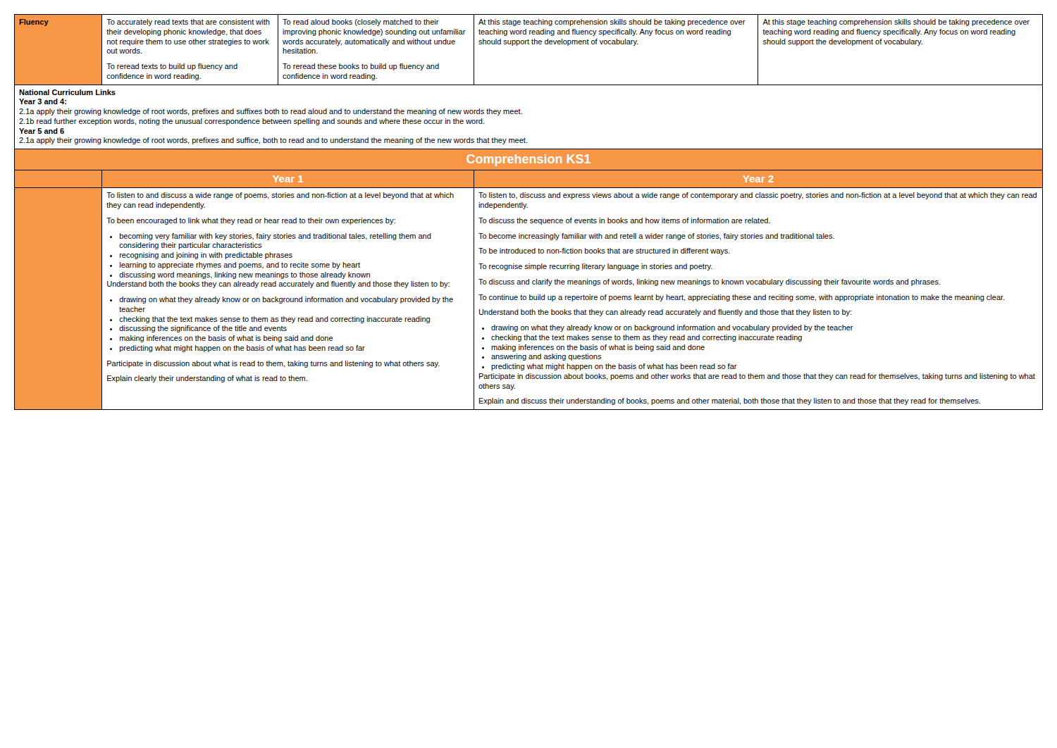| Fluency | To accurately read texts that are consistent with their developing phonic knowledge, that does not require them to use other strategies to work out words. To reread texts to build up fluency and confidence in word reading. | To read aloud books (closely matched to their improving phonic knowledge) sounding out unfamiliar words accurately, automatically and without undue hesitation. To reread these books to build up fluency and confidence in word reading. | At this stage teaching comprehension skills should be taking precedence over teaching word reading and fluency specifically. Any focus on word reading should support the development of vocabulary. | At this stage teaching comprehension skills should be taking precedence over teaching word reading and fluency specifically. Any focus on word reading should support the development of vocabulary. |
| National Curriculum Links Year 3 and 4: 2.1a apply their growing knowledge of root words, prefixes and suffixes both to read aloud and to understand the meaning of new words they meet. 2.1b read further exception words, noting the unusual correspondence between spelling and sounds and where these occur in the word. Year 5 and 6 2.1a apply their growing knowledge of root words, prefixes and suffice, both to read and to understand the meaning of the new words that they meet. |
| Comprehension KS1 |
| | Year 1 | Year 2 |
| | To listen to and discuss a wide range of poems, stories and non-fiction at a level beyond that at which they can read independently. To been encouraged to link what they read or hear read to their own experiences by: becoming very familiar with key stories, fairy stories and traditional tales, retelling them and considering their particular characteristics recognising and joining in with predictable phrases learning to appreciate rhymes and poems, and to recite some by heart discussing word meanings, linking new meanings to those already known Understand both the books they can already read accurately and fluently and those they listen to by: drawing on what they already know or on background information and vocabulary provided by the teacher checking that the text makes sense to them as they read and correcting inaccurate reading discussing the significance of the title and events making inferences on the basis of what is being said and done predicting what might happen on the basis of what has been read so far Participate in discussion about what is read to them, taking turns and listening to what others say. Explain clearly their understanding of what is read to them. | To listen to, discuss and express views about a wide range of contemporary and classic poetry, stories and non-fiction at a level beyond that at which they can read independently. To discuss the sequence of events in books and how items of information are related. To become increasingly familiar with and retell a wider range of stories, fairy stories and traditional tales. To be introduced to non-fiction books that are structured in different ways. To recognise simple recurring literary language in stories and poetry. To discuss and clarify the meanings of words, linking new meanings to known vocabulary discussing their favourite words and phrases. To continue to build up a repertoire of poems learnt by heart, appreciating these and reciting some, with appropriate intonation to make the meaning clear. Understand both the books that they can already read accurately and fluently and those that they listen to by: drawing on what they already know or on background information and vocabulary provided by the teacher checking that the text makes sense to them as they read and correcting inaccurate reading making inferences on the basis of what is being said and done answering and asking questions predicting what might happen on the basis of what has been read so far Participate in discussion about books, poems and other works that are read to them and those that they can read for themselves, taking turns and listening to what others say. Explain and discuss their understanding of books, poems and other material, both those that they listen to and those that they read for themselves. |